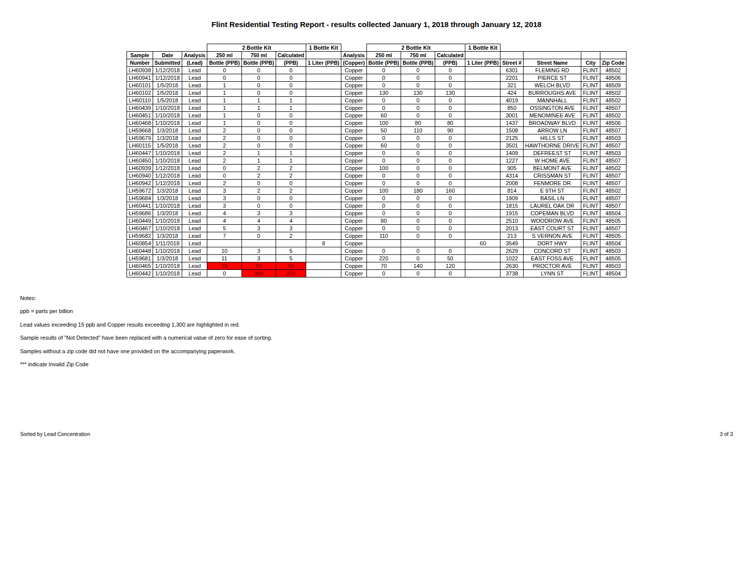Flint Residential Testing Report - results collected January 1, 2018 through January 12, 2018
| | | | 2 Bottle Kit | 1 Bottle Kit | | 2 Bottle Kit | 1 Bottle Kit | | | | |
| --- | --- | --- | --- | --- | --- | --- | --- | --- | --- | --- | --- |
| Sample | Date | Analysis | 250 ml | 750 ml | Calculated | | Analysis | 250 ml | 750 ml | Calculated | | | | | |
| Number | Submitted | (Lead) | Bottle (PPB) | Bottle (PPB) | (PPB) | 1 Liter (PPB) | (Copper) | Bottle (PPB) | Bottle (PPB) | (PPB) | 1 Liter (PPB) | Street # | Street Name | City | Zip Code |
| LH60938 | 1/12/2018 | Lead | 0 | 0 | 0 | | Copper | 0 | 0 | 0 | | 6301 | FLEMING RD | FLINT | 48502 |
| LH60941 | 1/12/2018 | Lead | 0 | 0 | 0 | | Copper | 0 | 0 | 0 | | 2201 | PIERCE ST | FLINT | 48506 |
| LH60101 | 1/5/2018 | Lead | 1 | 0 | 0 | | Copper | 0 | 0 | 0 | | 321 | WELCH BLVD | FLINT | 48509 |
| LH60102 | 1/5/2018 | Lead | 1 | 0 | 0 | | Copper | 130 | 130 | 130 | | 424 | BURROUGHS AVE | FLINT | 48502 |
| LH60110 | 1/5/2018 | Lead | 1 | 1 | 1 | | Copper | 0 | 0 | 0 | | 4019 | MANNHALL | FLINT | 48502 |
| LH60439 | 1/10/2018 | Lead | 1 | 1 | 1 | | Copper | 0 | 0 | 0 | | 850 | OSSINGTON AVE | FLINT | 48507 |
| LH60451 | 1/10/2018 | Lead | 1 | 0 | 0 | | Copper | 60 | 0 | 0 | | 3001 | MENOMINEE AVE | FLINT | 48502 |
| LH60468 | 1/10/2018 | Lead | 1 | 0 | 0 | | Copper | 100 | 80 | 80 | | 1437 | BROADWAY BLVD | FLINT | 48506 |
| LH59668 | 1/3/2018 | Lead | 2 | 0 | 0 | | Copper | 50 | 110 | 90 | | 1508 | ARROW LN | FLINT | 48507 |
| LH59679 | 1/3/2018 | Lead | 2 | 0 | 0 | | Copper | 0 | 0 | 0 | | 2125 | HILLS ST | FLINT | 48503 |
| LH60115 | 1/5/2018 | Lead | 2 | 0 | 0 | | Copper | 60 | 0 | 0 | | 3501 | HAWTHORNE DRIVE | FLINT | 48507 |
| LH60447 | 1/10/2018 | Lead | 2 | 1 | 1 | | Copper | 0 | 0 | 0 | | 1409 | DEFREEST ST | FLINT | 48503 |
| LH60450 | 1/10/2018 | Lead | 2 | 1 | 1 | | Copper | 0 | 0 | 0 | | 1227 | W HOME AVE | FLINT | 48507 |
| LH60939 | 1/12/2018 | Lead | 0 | 2 | 2 | | Copper | 100 | 0 | 0 | | 905 | BELMONT AVE | FLINT | 48502 |
| LH60940 | 1/12/2018 | Lead | 0 | 2 | 2 | | Copper | 0 | 0 | 0 | | 4314 | CRISSMAN ST | FLINT | 48507 |
| LH60942 | 1/12/2018 | Lead | 2 | 0 | 0 | | Copper | 0 | 0 | 0 | | 2008 | FENMORE DR | FLINT | 48507 |
| LH59672 | 1/3/2018 | Lead | 3 | 2 | 2 | | Copper | 100 | 180 | 160 | | 814 | E 9TH ST | FLINT | 48502 |
| LH59684 | 1/3/2018 | Lead | 3 | 0 | 0 | | Copper | 0 | 0 | 0 | | 1909 | BASIL LN | FLINT | 48507 |
| LH60441 | 1/10/2018 | Lead | 3 | 0 | 0 | | Copper | 0 | 0 | 0 | | 1815 | LAUREL OAK DR | FLINT | 48507 |
| LH59686 | 1/3/2018 | Lead | 4 | 3 | 3 | | Copper | 0 | 0 | 0 | | 1915 | COPEMAN BLVD | FLINT | 48504 |
| LH60449 | 1/10/2018 | Lead | 4 | 4 | 4 | | Copper | 80 | 0 | 0 | | 2510 | WOODROW AVE | FLINT | 48505 |
| LH60467 | 1/10/2018 | Lead | 5 | 3 | 3 | | Copper | 0 | 0 | 0 | | 2013 | EAST COURT ST | FLINT | 48507 |
| LH59682 | 1/3/2018 | Lead | 7 | 0 | 2 | | Copper | 110 | 0 | 0 | | 213 | S VERNON AVE | FLINT | 48505 |
| LH60854 | 1/11/2018 | Lead | | | | 8 | Copper | | | | 60 | 3549 | DORT HWY | FLINT | 48504 |
| LH60448 | 1/10/2018 | Lead | 10 | 3 | 5 | | Copper | 0 | 0 | 0 | | 2629 | CONCORD ST | FLINT | 48503 |
| LH59681 | 1/3/2018 | Lead | 11 | 3 | 5 | | Copper | 220 | 0 | 50 | | 1022 | EAST FOSS AVE | FLINT | 48505 |
| LH60465 | 1/10/2018 | Lead | 18 | 19 | 19 | | Copper | 70 | 140 | 120 | | 2630 | PROCTOR AVE | FLINT | 48503 |
| LH60442 | 1/10/2018 | Lead | 0 | 368 | 276 | | Copper | 0 | 0 | 0 | | 3738 | LYNN ST | FLINT | 48504 |
Notes:
ppb = parts per billion
Lead values exceeding 15 ppb and Copper results exceeding 1,300 are highlighted in red.
Sample results of "Not Detected" have been replaced with a numerical value of zero for ease of sorting.
Samples without a zip code did not have one provided on the accompanying paperwork.
*** indicate Invalid Zip Code
Sorted by Lead Concentration 3 of 3